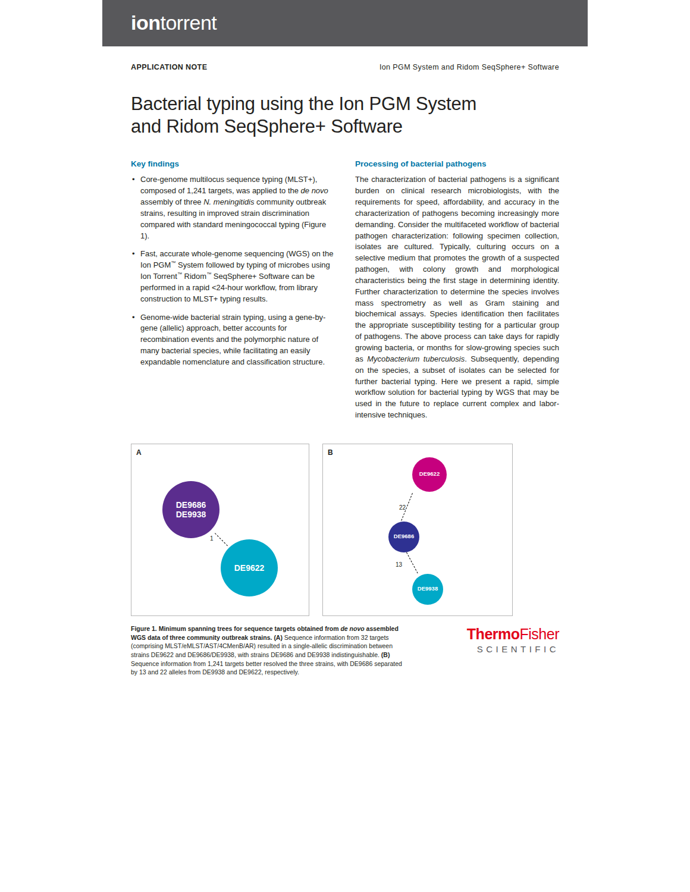iontorrent
APPLICATION NOTE
Ion PGM System and Ridom SeqSphere+ Software
Bacterial typing using the Ion PGM System
and Ridom SeqSphere+ Software
Key findings
Core-genome multilocus sequence typing (MLST+), composed of 1,241 targets, was applied to the de novo assembly of three N. meningitidis community outbreak strains, resulting in improved strain discrimination compared with standard meningococcal typing (Figure 1).
Fast, accurate whole-genome sequencing (WGS) on the Ion PGM™ System followed by typing of microbes using Ion Torrent™ Ridom™ SeqSphere+ Software can be performed in a rapid <24-hour workflow, from library construction to MLST+ typing results.
Genome-wide bacterial strain typing, using a gene-by-gene (allelic) approach, better accounts for recombination events and the polymorphic nature of many bacterial species, while facilitating an easily expandable nomenclature and classification structure.
Processing of bacterial pathogens
The characterization of bacterial pathogens is a significant burden on clinical research microbiologists, with the requirements for speed, affordability, and accuracy in the characterization of pathogens becoming increasingly more demanding. Consider the multifaceted workflow of bacterial pathogen characterization: following specimen collection, isolates are cultured. Typically, culturing occurs on a selective medium that promotes the growth of a suspected pathogen, with colony growth and morphological characteristics being the first stage in determining identity. Further characterization to determine the species involves mass spectrometry as well as Gram staining and biochemical assays. Species identification then facilitates the appropriate susceptibility testing for a particular group of pathogens. The above process can take days for rapidly growing bacteria, or months for slow-growing species such as Mycobacterium tuberculosis. Subsequently, depending on the species, a subset of isolates can be selected for further bacterial typing. Here we present a rapid, simple workflow solution for bacterial typing by WGS that may be used in the future to replace current complex and labor-intensive techniques.
A
DE9686
DE9938
1
DE9622
B
DE9622
22
DE9686
13
DE9938
Figure 1. Minimum spanning trees for sequence targets obtained from de novo assembled WGS data of three community outbreak strains. (A) Sequence information from 32 targets (comprising MLST/eMLST/AST/4CMenB/AR) resulted in a single-allelic discrimination between strains DE9622 and DE9686/DE9938, with strains DE9686 and DE9938 indistinguishable. (B) Sequence information from 1,241 targets better resolved the three strains, with DE9686 separated by 13 and 22 alleles from DE9938 and DE9622, respectively.
ThermoFisher
SCIENTIFIC